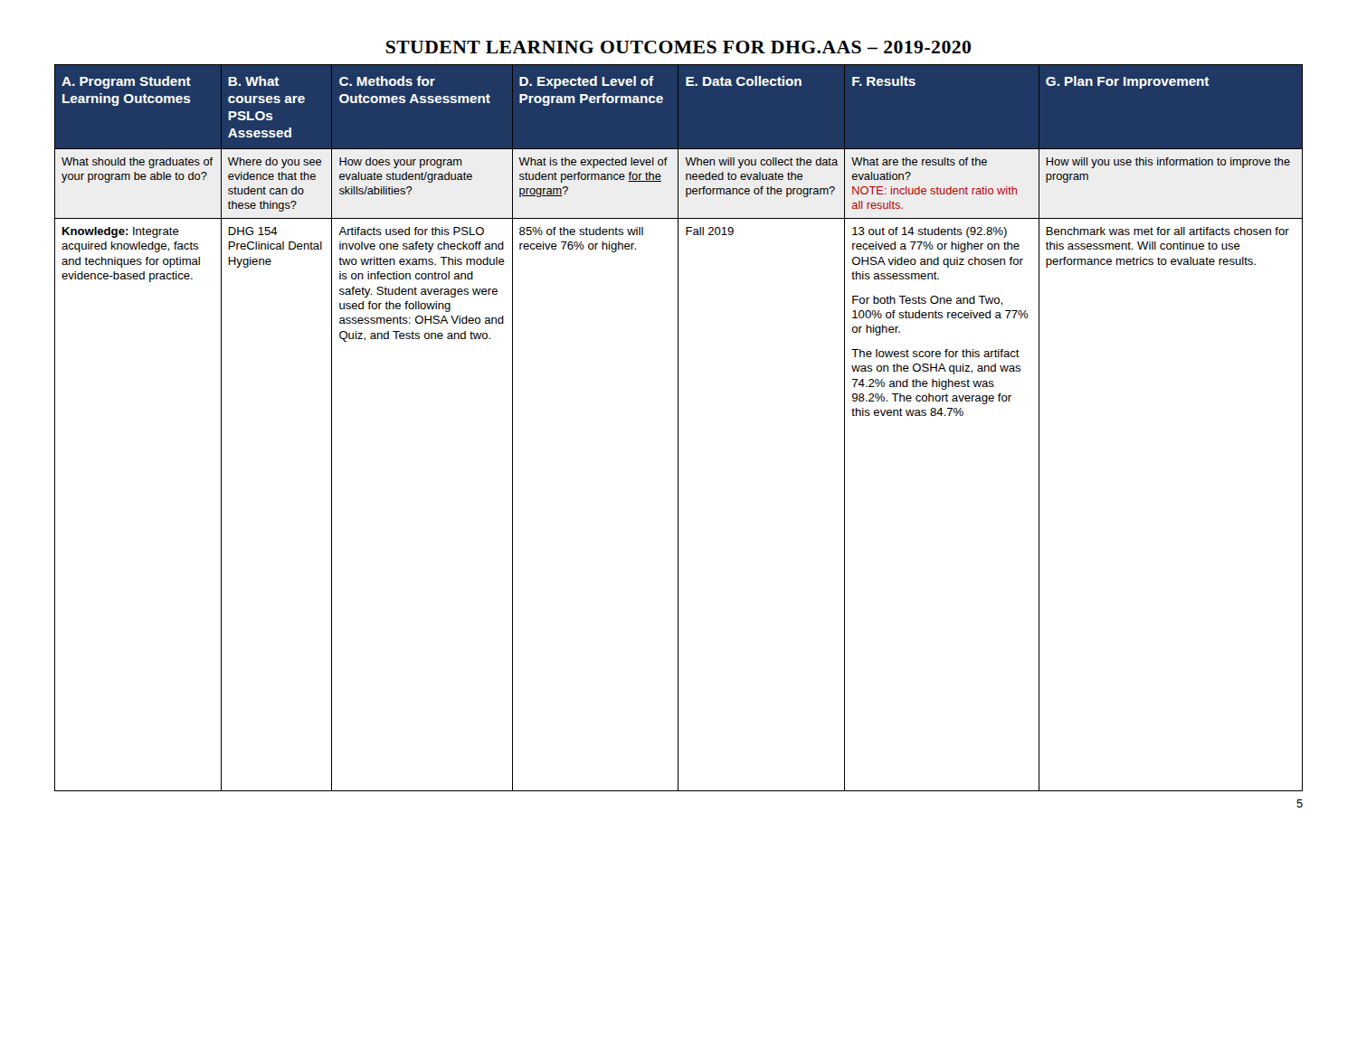STUDENT LEARNING OUTCOMES FOR DHG.AAS – 2019-2020
| A. Program Student Learning Outcomes | B. What courses are PSLOs Assessed | C. Methods for Outcomes Assessment | D. Expected Level of Program Performance | E. Data Collection | F. Results | G. Plan For Improvement |
| --- | --- | --- | --- | --- | --- | --- |
| What should the graduates of your program be able to do? | Where do you see evidence that the student can do these things? | How does your program evaluate student/graduate skills/abilities? | What is the expected level of student performance for the program ? | When will you collect the data needed to evaluate the performance of the program? | What are the results of the evaluation? NOTE: include student ratio with all results. | How will you use this information to improve the program |
| Knowledge: Integrate acquired knowledge, facts and techniques for optimal evidence-based practice. | DHG 154 PreClinical Dental Hygiene | Artifacts used for this PSLO involve one safety checkoff and two written exams. This module is on infection control and safety. Student averages were used for the following assessments: OHSA Video and Quiz, and Tests one and two. | 85% of the students will receive 76% or higher. | Fall 2019 | 13 out of 14 students (92.8%) received a 77% or higher on the OHSA video and quiz chosen for this assessment. For both Tests One and Two, 100% of students received a 77% or higher. The lowest score for this artifact was on the OSHA quiz, and was 74.2% and the highest was 98.2%. The cohort average for this event was 84.7% | Benchmark was met for all artifacts chosen for this assessment. Will continue to use performance metrics to evaluate results. |
5